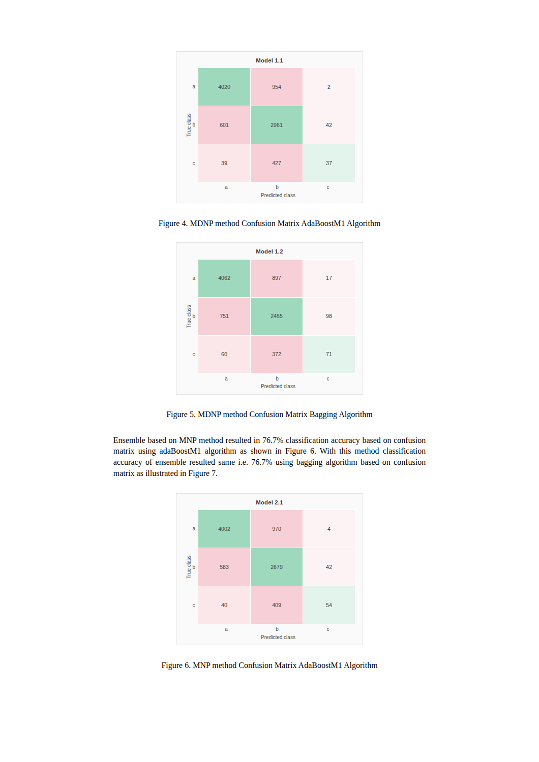Model 1.1
True class
abc
| 4020 | 954 | 2 |
| 601 | 2961 | 42 |
| 39 | 427 | 37 |
abc
Predicted class
Figure 4. MDNP method Confusion Matrix AdaBoostM1 Algorithm
Model 1.2
True class
abc
| 4062 | 897 | 17 |
| 751 | 2455 | 98 |
| 60 | 372 | 71 |
abc
Predicted class
Figure 5. MDNP method Confusion Matrix Bagging Algorithm
Ensemble based on MNP method resulted in 76.7% classification accuracy based on confusion matrix using adaBoostM1 algorithm as shown in Figure 6. With this method classification accuracy of ensemble resulted same i.e. 76.7% using bagging algorithm based on confusion matrix as illustrated in Figure 7.
Model 2.1
True class
abc
| 4002 | 970 | 4 |
| 583 | 2679 | 42 |
| 40 | 409 | 54 |
abc
Predicted class
Figure 6. MNP method Confusion Matrix AdaBoostM1 Algorithm